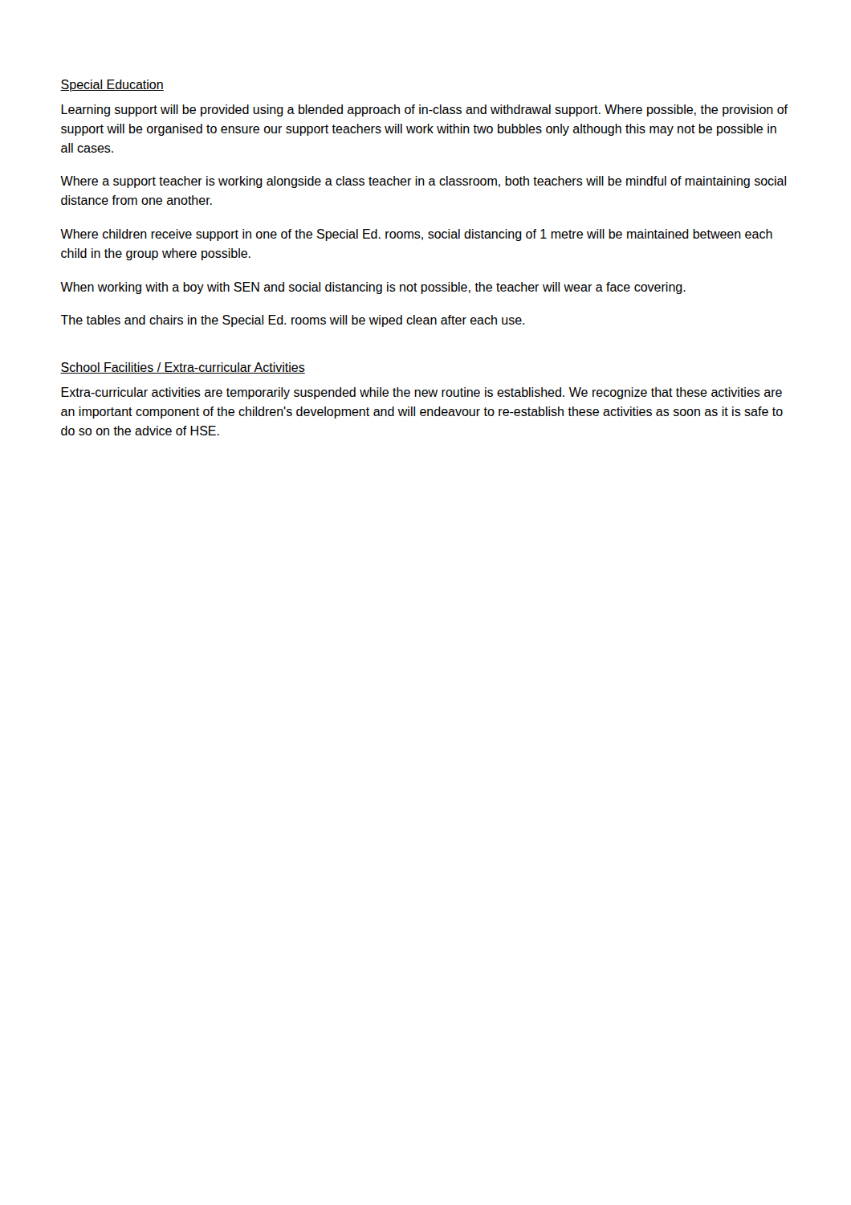Special Education
Learning support will be provided using a blended approach of in-class and withdrawal support. Where possible, the provision of support will be organised to ensure our support teachers will work within two bubbles only although this may not be possible in all cases.
Where a support teacher is working alongside a class teacher in a classroom, both teachers will be mindful of maintaining social distance from one another.
Where children receive support in one of the Special Ed. rooms, social distancing of 1 metre will be maintained between each child in the group where possible.
When working with a boy with SEN and social distancing is not possible, the teacher will wear a face covering.
The tables and chairs in the Special Ed. rooms will be wiped clean after each use.
School Facilities / Extra-curricular Activities
Extra-curricular activities are temporarily suspended while the new routine is established. We recognize that these activities are an important component of the children's development and will endeavour to re-establish these activities as soon as it is safe to do so on the advice of HSE.